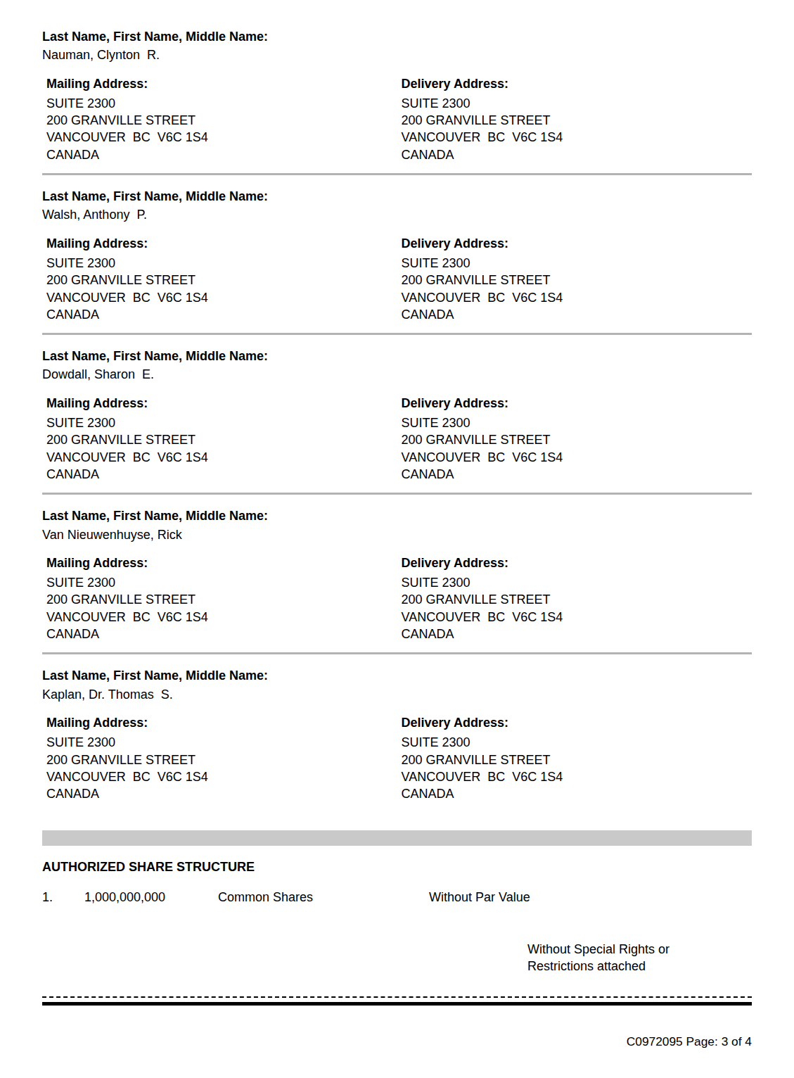Last Name, First Name, Middle Name:
Nauman, Clynton R.
Mailing Address:
SUITE 2300
200 GRANVILLE STREET
VANCOUVER BC V6C 1S4
CANADA
Delivery Address:
SUITE 2300
200 GRANVILLE STREET
VANCOUVER BC V6C 1S4
CANADA
Last Name, First Name, Middle Name:
Walsh, Anthony P.
Mailing Address:
SUITE 2300
200 GRANVILLE STREET
VANCOUVER BC V6C 1S4
CANADA
Delivery Address:
SUITE 2300
200 GRANVILLE STREET
VANCOUVER BC V6C 1S4
CANADA
Last Name, First Name, Middle Name:
Dowdall, Sharon E.
Mailing Address:
SUITE 2300
200 GRANVILLE STREET
VANCOUVER BC V6C 1S4
CANADA
Delivery Address:
SUITE 2300
200 GRANVILLE STREET
VANCOUVER BC V6C 1S4
CANADA
Last Name, First Name, Middle Name:
Van Nieuwenhuyse, Rick
Mailing Address:
SUITE 2300
200 GRANVILLE STREET
VANCOUVER BC V6C 1S4
CANADA
Delivery Address:
SUITE 2300
200 GRANVILLE STREET
VANCOUVER BC V6C 1S4
CANADA
Last Name, First Name, Middle Name:
Kaplan, Dr. Thomas S.
Mailing Address:
SUITE 2300
200 GRANVILLE STREET
VANCOUVER BC V6C 1S4
CANADA
Delivery Address:
SUITE 2300
200 GRANVILLE STREET
VANCOUVER BC V6C 1S4
CANADA
AUTHORIZED SHARE STRUCTURE
| 1. | 1,000,000,000 | Common Shares | Without Par Value |
Without Special Rights or
Restrictions attached
C0972095 Page: 3 of 4